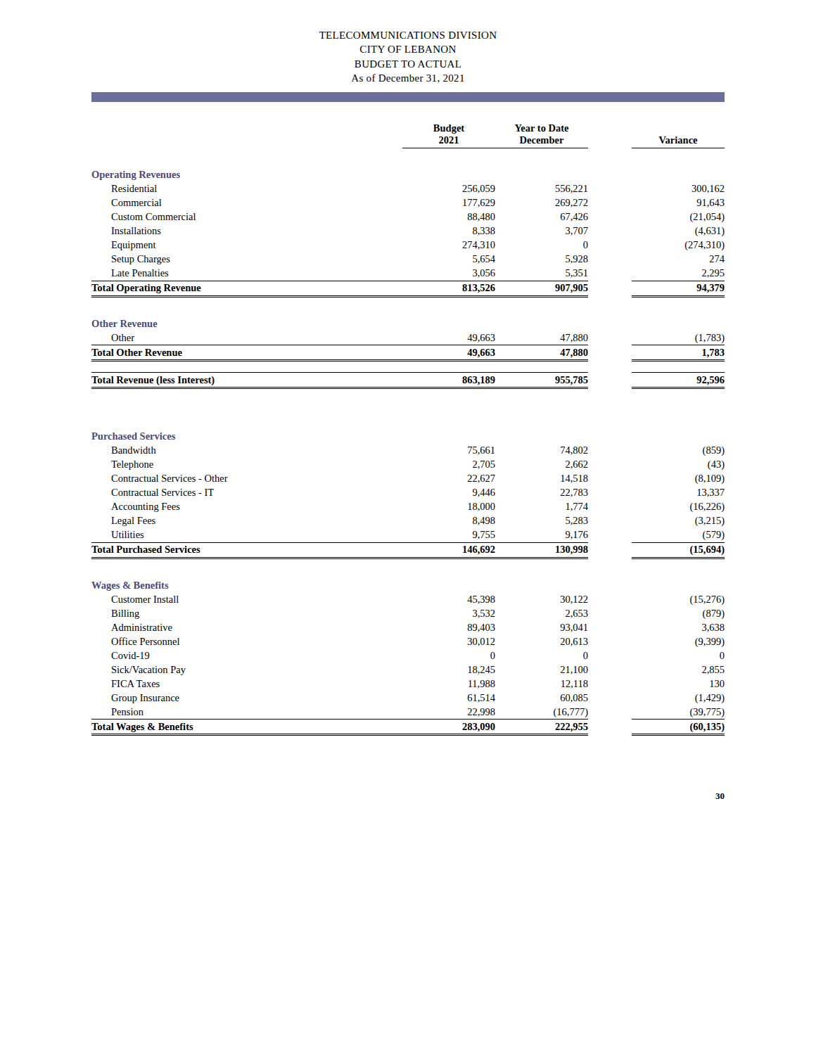TELECOMMUNICATIONS DIVISION CITY OF LEBANON BUDGET TO ACTUAL As of December 31, 2021
| | Budget 2021 | Year to Date December | | Variance |
| --- | --- | --- | --- | --- |
| Operating Revenues | | | | |
| Residential | 256,059 | 556,221 | | 300,162 |
| Commercial | 177,629 | 269,272 | | 91,643 |
| Custom Commercial | 88,480 | 67,426 | | (21,054) |
| Installations | 8,338 | 3,707 | | (4,631) |
| Equipment | 274,310 | 0 | | (274,310) |
| Setup Charges | 5,654 | 5,928 | | 274 |
| Late Penalties | 3,056 | 5,351 | | 2,295 |
| Total Operating Revenue | 813,526 | 907,905 | | 94,379 |
| Other Revenue | | | | |
| Other | 49,663 | 47,880 | | (1,783) |
| Total Other Revenue | 49,663 | 47,880 | | 1,783 |
| Total Revenue (less Interest) | 863,189 | 955,785 | | 92,596 |
| Purchased Services | | | | |
| Bandwidth | 75,661 | 74,802 | | (859) |
| Telephone | 2,705 | 2,662 | | (43) |
| Contractual Services - Other | 22,627 | 14,518 | | (8,109) |
| Contractual Services - IT | 9,446 | 22,783 | | 13,337 |
| Accounting Fees | 18,000 | 1,774 | | (16,226) |
| Legal Fees | 8,498 | 5,283 | | (3,215) |
| Utilities | 9,755 | 9,176 | | (579) |
| Total Purchased Services | 146,692 | 130,998 | | (15,694) |
| Wages & Benefits | | | | |
| Customer Install | 45,398 | 30,122 | | (15,276) |
| Billing | 3,532 | 2,653 | | (879) |
| Administrative | 89,403 | 93,041 | | 3,638 |
| Office Personnel | 30,012 | 20,613 | | (9,399) |
| Covid-19 | 0 | 0 | | 0 |
| Sick/Vacation Pay | 18,245 | 21,100 | | 2,855 |
| FICA Taxes | 11,988 | 12,118 | | 130 |
| Group Insurance | 61,514 | 60,085 | | (1,429) |
| Pension | 22,998 | (16,777) | | (39,775) |
| Total Wages & Benefits | 283,090 | 222,955 | | (60,135) |
30